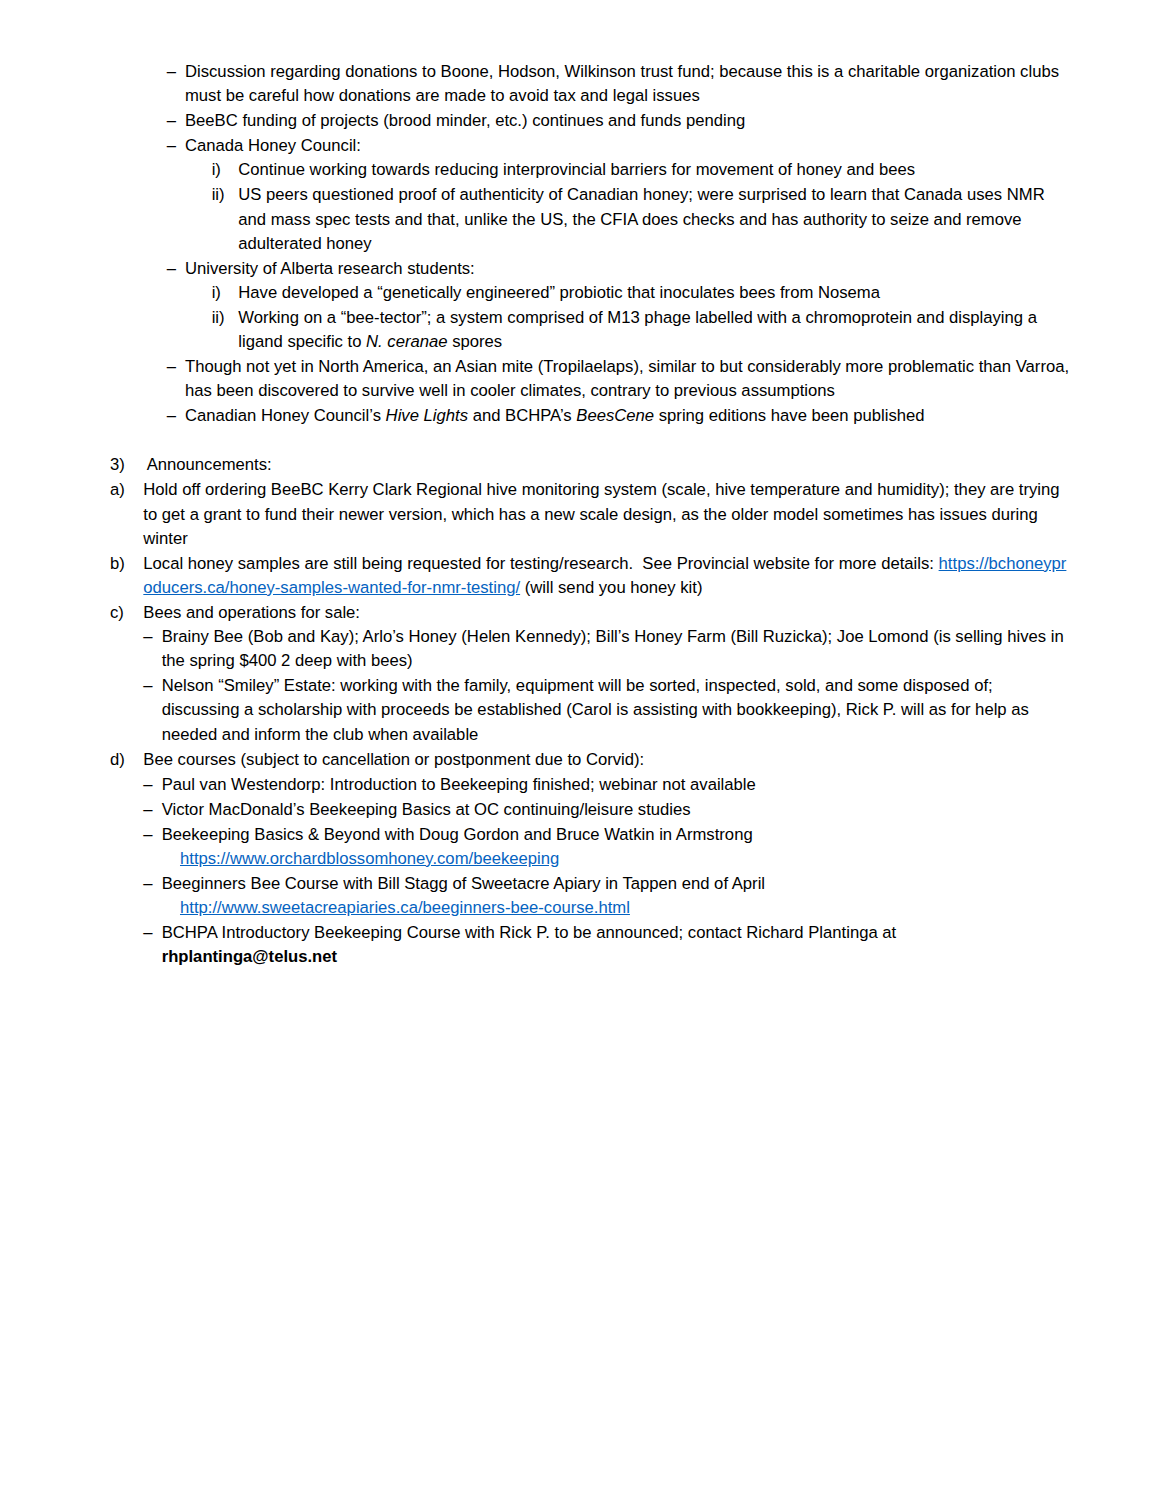Discussion regarding donations to Boone, Hodson, Wilkinson trust fund; because this is a charitable organization clubs must be careful how donations are made to avoid tax and legal issues
BeeBC funding of projects (brood minder, etc.) continues and funds pending
Canada Honey Council:
i) Continue working towards reducing interprovincial barriers for movement of honey and bees
ii) US peers questioned proof of authenticity of Canadian honey; were surprised to learn that Canada uses NMR and mass spec tests and that, unlike the US, the CFIA does checks and has authority to seize and remove adulterated honey
University of Alberta research students:
i) Have developed a “genetically engineered” probiotic that inoculates bees from Nosema
ii) Working on a “bee-tector”; a system comprised of M13 phage labelled with a chromoprotein and displaying a ligand specific to N. ceranae spores
Though not yet in North America, an Asian mite (Tropilaelaps), similar to but considerably more problematic than Varroa, has been discovered to survive well in cooler climates, contrary to previous assumptions
Canadian Honey Council’s Hive Lights and BCHPA’s BeesCene spring editions have been published
3)
Announcements:
a)
Hold off ordering BeeBC Kerry Clark Regional hive monitoring system (scale, hive temperature and humidity); they are trying to get a grant to fund their newer version, which has a new scale design, as the older model sometimes has issues during winter
b)
Local honey samples are still being requested for testing/research. See Provincial website for more details: https://bchoneyproducers.ca/honey-samples-wanted-for-nmr-testing/ (will send you honey kit)
c)
Bees and operations for sale:
Brainy Bee (Bob and Kay); Arlo’s Honey (Helen Kennedy); Bill’s Honey Farm (Bill Ruzicka); Joe Lomond (is selling hives in the spring $400 2 deep with bees)
Nelson “Smiley” Estate: working with the family, equipment will be sorted, inspected, sold, and some disposed of; discussing a scholarship with proceeds be established (Carol is assisting with bookkeeping), Rick P. will as for help as needed and inform the club when available
d)
Bee courses (subject to cancellation or postponment due to Corvid):
Paul van Westendorp: Introduction to Beekeeping finished; webinar not available
Victor MacDonald’s Beekeeping Basics at OC continuing/leisure studies
Beekeeping Basics & Beyond with Doug Gordon and Bruce Watkin in Armstrong
https://www.orchardblossomhoney.com/beekeeping
Beeginners Bee Course with Bill Stagg of Sweetacre Apiary in Tappen end of April
http://www.sweetacreapiaries.ca/beeginners-bee-course.html
BCHPA Introductory Beekeeping Course with Rick P. to be announced; contact Richard Plantinga at rhplantinga@telus.net